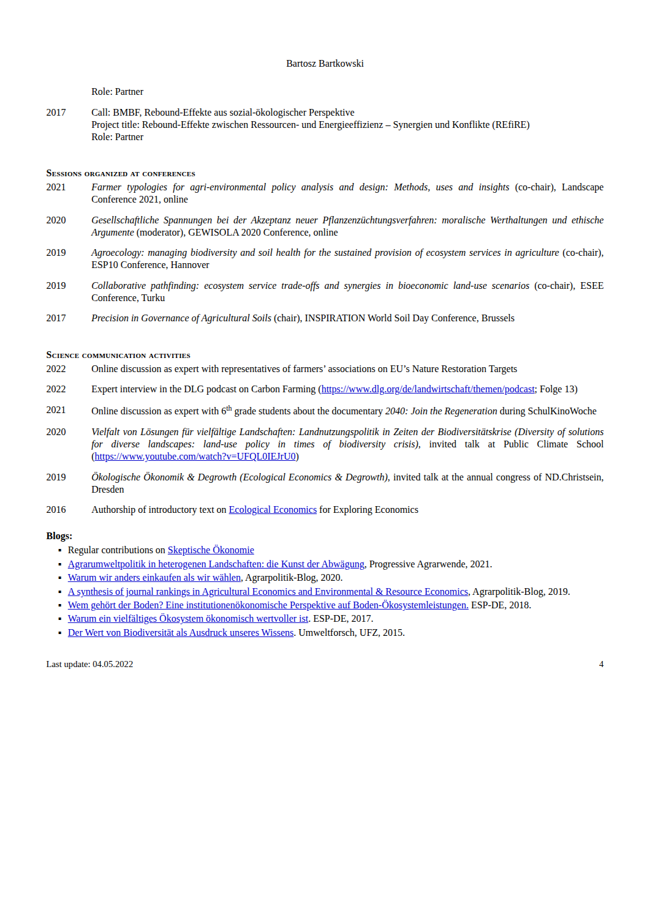Bartosz Bartkowski
| | Role: Partner |
| 2017 | Call: BMBF, Rebound-Effekte aus sozial-ökologischer Perspektive Project title: Rebound-Effekte zwischen Ressourcen- und Energieeffizienz – Synergien und Konflikte (REfiRE) Role: Partner |
Sessions organized at conferences
| 2021 | Farmer typologies for agri-environmental policy analysis and design: Methods, uses and insights (co-chair), Landscape Conference 2021, online |
| 2020 | Gesellschaftliche Spannungen bei der Akzeptanz neuer Pflanzenzüchtungsverfahren: moralische Werthaltungen und ethische Argumente (moderator), GEWISOLA 2020 Conference, online |
| 2019 | Agroecology: managing biodiversity and soil health for the sustained provision of ecosystem services in agriculture (co-chair), ESP10 Conference, Hannover |
| 2019 | Collaborative pathfinding: ecosystem service trade-offs and synergies in bioeconomic land-use scenarios (co-chair), ESEE Conference, Turku |
| 2017 | Precision in Governance of Agricultural Soils (chair), INSPIRATION World Soil Day Conference, Brussels |
Science communication activities
| 2022 | Online discussion as expert with representatives of farmers’ associations on EU’s Nature Restoration Targets |
| 2022 | Expert interview in the DLG podcast on Carbon Farming ( https://www.dlg.org/de/landwirtschaft/themen/podcast ; Folge 13) |
| 2021 | Online discussion as expert with 6 th grade students about the documentary 2040: Join the Regeneration during SchulKinoWoche |
| 2020 | Vielfalt von Lösungen für vielfältige Landschaften: Landnutzungspolitik in Zeiten der Biodiversitätskrise (Diversity of solutions for diverse landscapes: land-use policy in times of biodiversity crisis) , invited talk at Public Climate School ( https://www.youtube.com/watch?v=UFQL0IEJrU0 ) |
| 2019 | Ökologische Ökonomik & Degrowth (Ecological Economics & Degrowth) , invited talk at the annual congress of ND.Christsein, Dresden |
| 2016 | Authorship of introductory text on Ecological Economics for Exploring Economics |
Blogs:
Regular contributions on Skeptische Ökonomie
Agrarumweltpolitik in heterogenen Landschaften: die Kunst der Abwägung, Progressive Agrarwende, 2021.
Warum wir anders einkaufen als wir wählen, Agrarpolitik-Blog, 2020.
A synthesis of journal rankings in Agricultural Economics and Environmental & Resource Economics, Agrarpolitik-Blog, 2019.
Wem gehört der Boden? Eine institutionenökonomische Perspektive auf Boden-Ökosystemleistungen. ESP-DE, 2018.
Warum ein vielfältiges Ökosystem ökonomisch wertvoller ist. ESP-DE, 2017.
Der Wert von Biodiversität als Ausdruck unseres Wissens. Umweltforsch, UFZ, 2015.
Last update: 04.05.2022 4